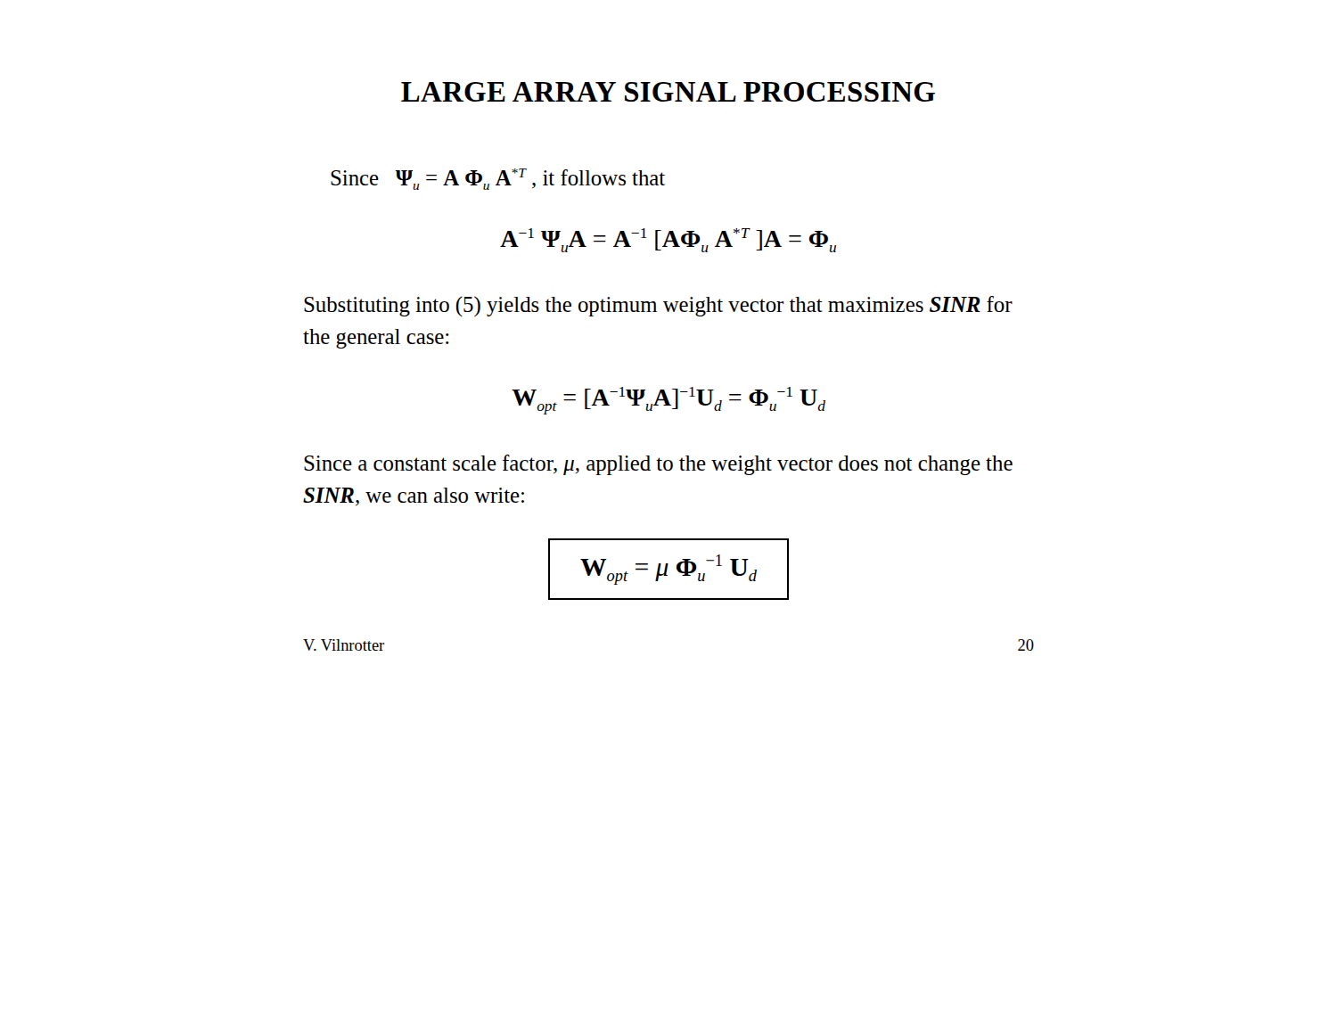LARGE ARRAY SIGNAL PROCESSING
Since Ψu = A Φu A*T , it follows that
A−1 ΨuA = A−1 [AΦu A*T ]A = Φu
Substituting into (5) yields the optimum weight vector that maximizes SINR for the general case:
Wopt = [A−1ΨuA]−1Ud = Φu−1 Ud
Since a constant scale factor, μ, applied to the weight vector does not change the SINR, we can also write:
Wopt = μ Φu−1 Ud
V. Vilnrotter 20